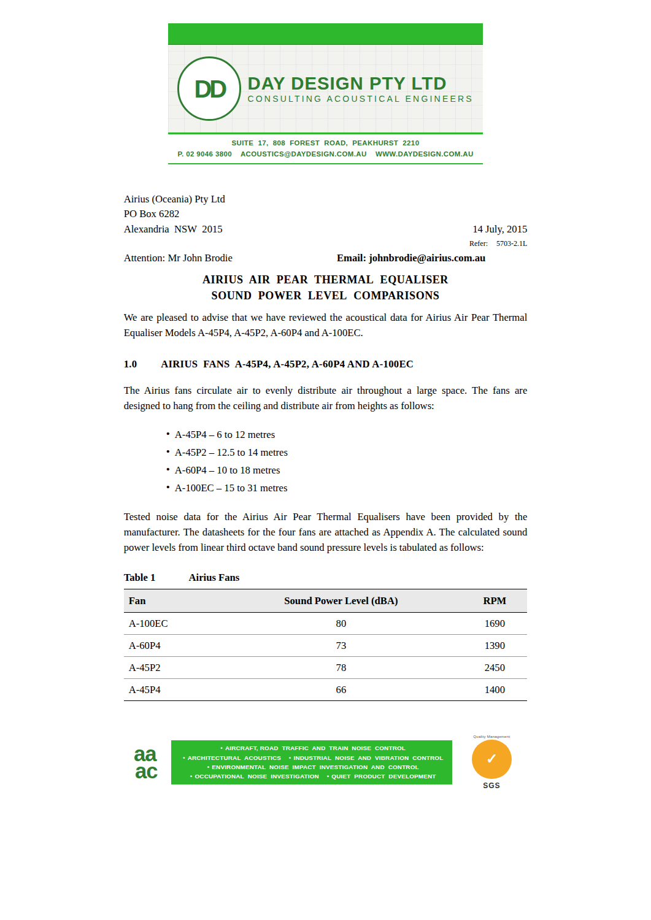DD
DAY DESIGN PTY LTD
CONSULTING ACOUSTICAL ENGINEERS
SUITE 17, 808 FOREST ROAD, PEAKHURST 2210
P. 02 9046 3800 ACOUSTICS@DAYDESIGN.COM.AU WWW.DAYDESIGN.COM.AU
Airius (Oceania) Pty Ltd
PO Box 6282
Alexandria NSW 2015
14 July, 2015
Refer: 5703-2.1L
Attention: Mr John Brodie
Email: johnbrodie@airius.com.au
AIRIUS AIR PEAR THERMAL EQUALISER SOUND POWER LEVEL COMPARISONS
We are pleased to advise that we have reviewed the acoustical data for Airius Air Pear Thermal Equaliser Models A-45P4, A-45P2, A-60P4 and A-100EC.
1.0 AIRIUS FANS A-45P4, A-45P2, A-60P4 AND A-100EC
The Airius fans circulate air to evenly distribute air throughout a large space. The fans are designed to hang from the ceiling and distribute air from heights as follows:
A-45P4 – 6 to 12 metres
A-45P2 – 12.5 to 14 metres
A-60P4 – 10 to 18 metres
A-100EC – 15 to 31 metres
Tested noise data for the Airius Air Pear Thermal Equalisers have been provided by the manufacturer. The datasheets for the four fans are attached as Appendix A. The calculated sound power levels from linear third octave band sound pressure levels is tabulated as follows:
Table 1 Airius Fans
| Fan | Sound Power Level (dBA) | RPM |
| --- | --- | --- |
| A-100EC | 80 | 1690 |
| A-60P4 | 73 | 1390 |
| A-45P2 | 78 | 2450 |
| A-45P4 | 66 | 1400 |
aa
ac
•AIRCRAFT, ROAD TRAFFIC AND TRAIN NOISE CONTROL
•ARCHITECTURAL ACOUSTICS •INDUSTRIAL NOISE AND VIBRATION CONTROL
•ENVIRONMENTAL NOISE IMPACT INVESTIGATION AND CONTROL
•OCCUPATIONAL NOISE INVESTIGATION •QUIET PRODUCT DEVELOPMENT
Quality Management
SGS